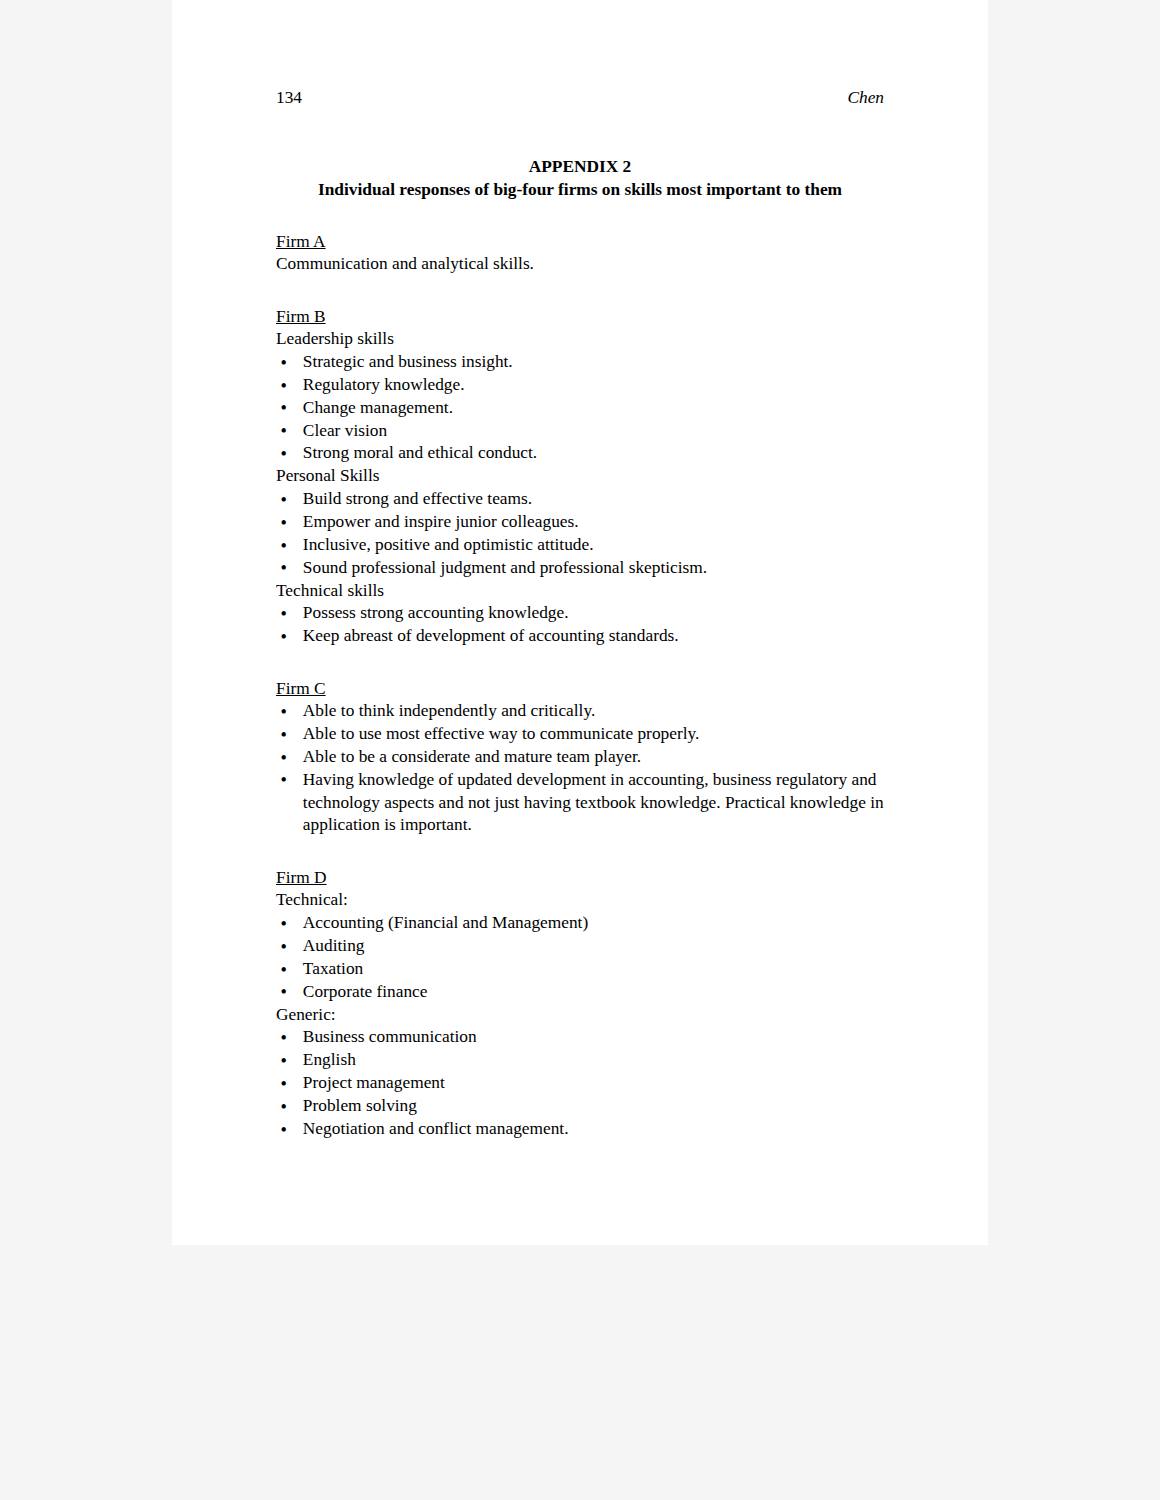134 Chen
APPENDIX 2 Individual responses of big-four firms on skills most important to them
Firm A
Communication and analytical skills.
Firm B
Leadership skills
Strategic and business insight.
Regulatory knowledge.
Change management.
Clear vision
Strong moral and ethical conduct.
Personal Skills
Build strong and effective teams.
Empower and inspire junior colleagues.
Inclusive, positive and optimistic attitude.
Sound professional judgment and professional skepticism.
Technical skills
Possess strong accounting knowledge.
Keep abreast of development of accounting standards.
Firm C
Able to think independently and critically.
Able to use most effective way to communicate properly.
Able to be a considerate and mature team player.
Having knowledge of updated development in accounting, business regulatory and technology aspects and not just having textbook knowledge. Practical knowledge in application is important.
Firm D
Technical:
Accounting (Financial and Management)
Auditing
Taxation
Corporate finance
Generic:
Business communication
English
Project management
Problem solving
Negotiation and conflict management.